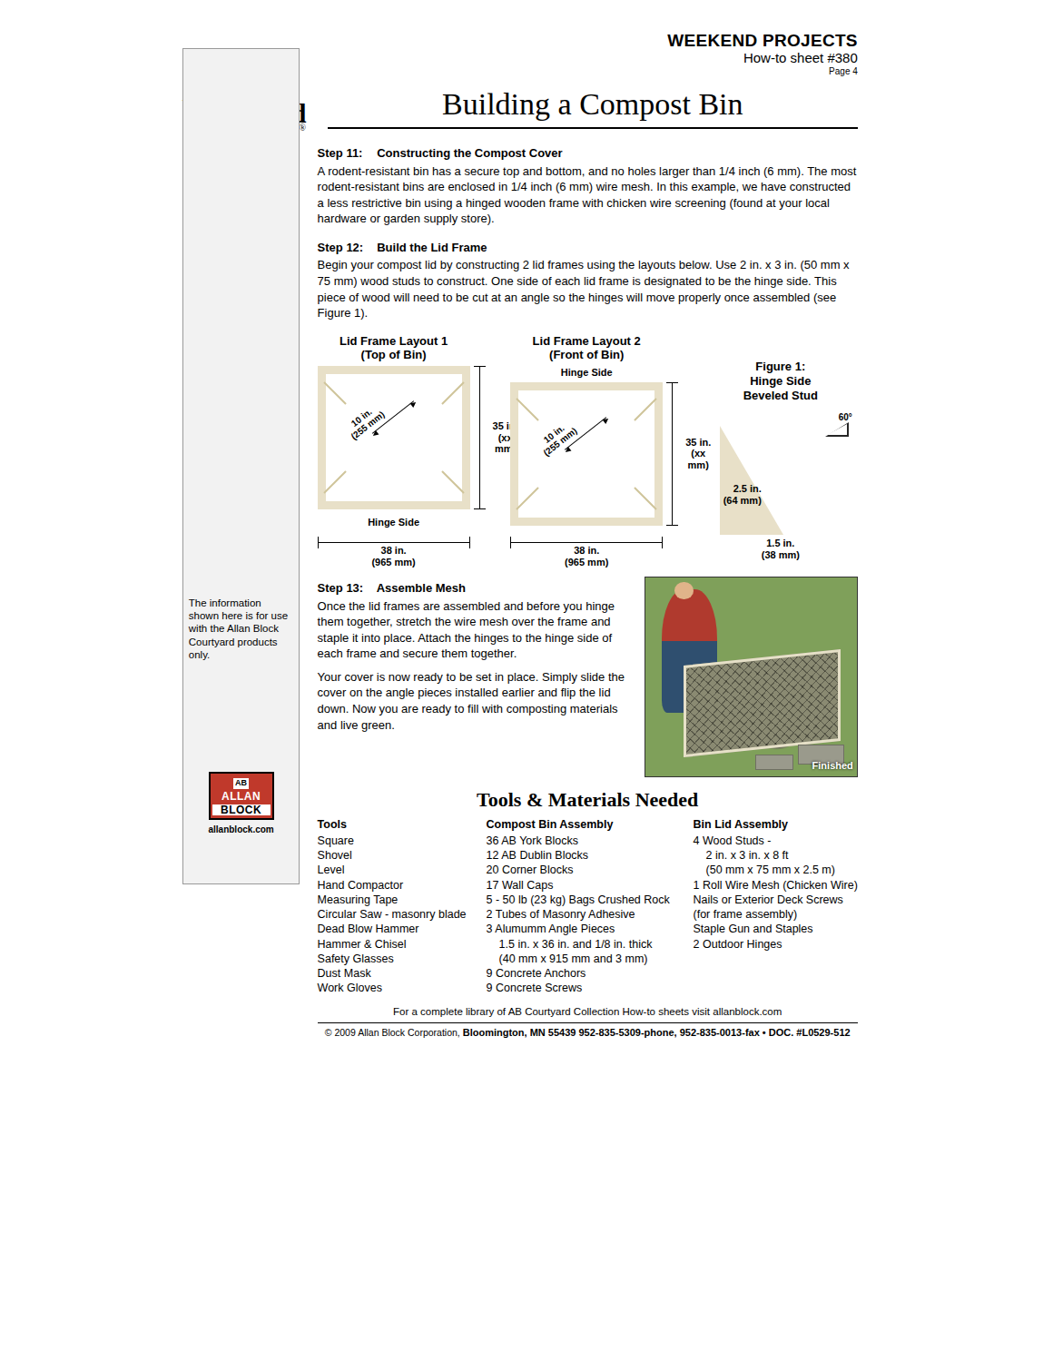WEEKEND PROJECTS
How-to sheet #380
Page 4
AB®
Courtyard
Collection®
Building a Compost Bin
The information shown here is for use with the Allan Block Courtyard products only.
AB
ALLAN
BLOCK
allanblock.com
Step 11: Constructing the Compost Cover
A rodent-resistant bin has a secure top and bottom, and no holes larger than 1/4 inch (6 mm). The most rodent-resistant bins are enclosed in 1/4 inch (6 mm) wire mesh. In this example, we have constructed a less restrictive bin using a hinged wooden frame with chicken wire screening (found at your local hardware or garden supply store).
Step 12: Build the Lid Frame
Begin your compost lid by constructing 2 lid frames using the layouts below. Use 2 in. x 3 in. (50 mm x 75 mm) wood studs to construct. One side of each lid frame is designated to be the hinge side. This piece of wood will need to be cut at an angle so the hinges will move properly once assembled (see Figure 1).
Lid Frame Layout 1
(Top of Bin)
10 in.
(255 mm)
35 in.
(xx mm)
Hinge Side
38 in.
(965 mm)
Lid Frame Layout 2
(Front of Bin)
Hinge Side
10 in.
(255 mm)
35 in.
(xx mm)
38 in.
(965 mm)
Figure 1:
Hinge Side
Beveled Stud
60°
2.5 in.
(64 mm)
1.5 in.
(38 mm)
Step 13: Assemble Mesh
Once the lid frames are assembled and before you hinge them together, stretch the wire mesh over the frame and staple it into place. Attach the hinges to the hinge side of each frame and secure them together.
Your cover is now ready to be set in place. Simply slide the cover on the angle pieces installed earlier and flip the lid down. Now you are ready to fill with composting materials and live green.
Finished
Tools & Materials Needed
Tools
Square
Shovel
Level
Hand Compactor
Measuring Tape
Circular Saw - masonry blade
Dead Blow Hammer
Hammer & Chisel
Safety Glasses
Dust Mask
Work Gloves
Compost Bin Assembly
36 AB York Blocks
12 AB Dublin Blocks
20 Corner Blocks
17 Wall Caps
5 - 50 lb (23 kg) Bags Crushed Rock
2 Tubes of Masonry Adhesive
3 Alumumm Angle Pieces
1.5 in. x 36 in. and 1/8 in. thick
(40 mm x 915 mm and 3 mm)
9 Concrete Anchors
9 Concrete Screws
Bin Lid Assembly
4 Wood Studs -
2 in. x 3 in. x 8 ft
(50 mm x 75 mm x 2.5 m)
1 Roll Wire Mesh (Chicken Wire)
Nails or Exterior Deck Screws
(for frame assembly)
Staple Gun and Staples
2 Outdoor Hinges
For a complete library of AB Courtyard Collection How-to sheets visit allanblock.com
© 2009 Allan Block Corporation, Bloomington, MN 55439 952-835-5309-phone, 952-835-0013-fax • DOC. #L0529-512